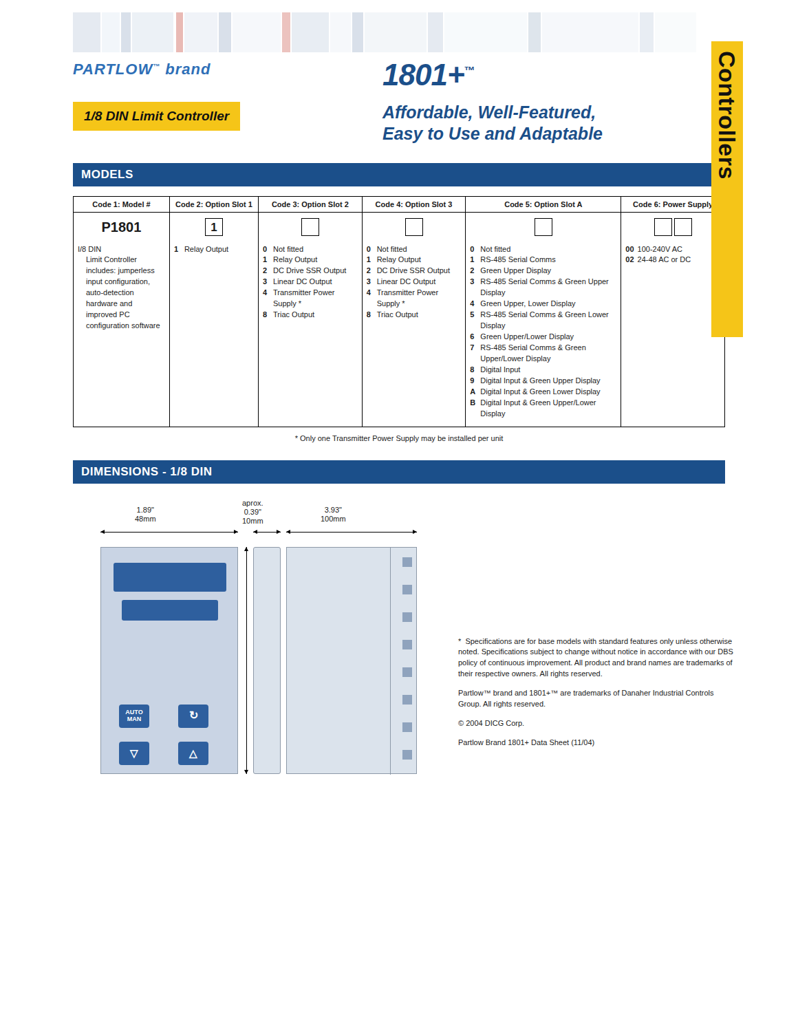Controllers
PARTLOW™ brand
1/8 DIN Limit Controller
1801+™
Affordable, Well-Featured,
Easy to Use and Adaptable
MODELS
| Code 1: Model # | Code 2: Option Slot 1 | Code 3: Option Slot 2 | Code 4: Option Slot 3 | Code 5: Option Slot A | Code 6: Power Supply |
| --- | --- | --- | --- | --- | --- |
| P1801 | 1 | | | | |
| I/8 DIN Limit Controller includes: jumperless input configuration, auto-detection hardware and improved PC configuration software | 1 Relay Output | 0 Not fitted 1 Relay Output 2 DC Drive SSR Output 3 Linear DC Output 4 Transmitter Power Supply * 8 Triac Output | 0 Not fitted 1 Relay Output 2 DC Drive SSR Output 3 Linear DC Output 4 Transmitter Power Supply * 8 Triac Output | 0 Not fitted 1 RS-485 Serial Comms 2 Green Upper Display 3 RS-485 Serial Comms & Green Upper Display 4 Green Upper, Lower Display 5 RS-485 Serial Comms & Green Lower Display 6 Green Upper/Lower Display 7 RS-485 Serial Comms & Green Upper/Lower Display 8 Digital Input 9 Digital Input & Green Upper Display A Digital Input & Green Lower Display B Digital Input & Green Upper/Lower Display | 00 100-240V AC 02 24-48 AC or DC |
* Only one Transmitter Power Supply may be installed per unit
DIMENSIONS - 1/8 DIN
1.89"
48mm
aprox.
0.39"
10mm
3.93"
100mm
3.78"
96mm
AUTO
MAN
↻
▽
△
* Specifications are for base models with standard features only unless otherwise noted. Specifications subject to change without notice in accordance with our DBS policy of continuous improvement. All product and brand names are trademarks of their respective owners. All rights reserved.
Partlow™ brand and 1801+™ are trademarks of Danaher Industrial Controls Group. All rights reserved.
© 2004 DICG Corp.
Partlow Brand 1801+ Data Sheet (11/04)